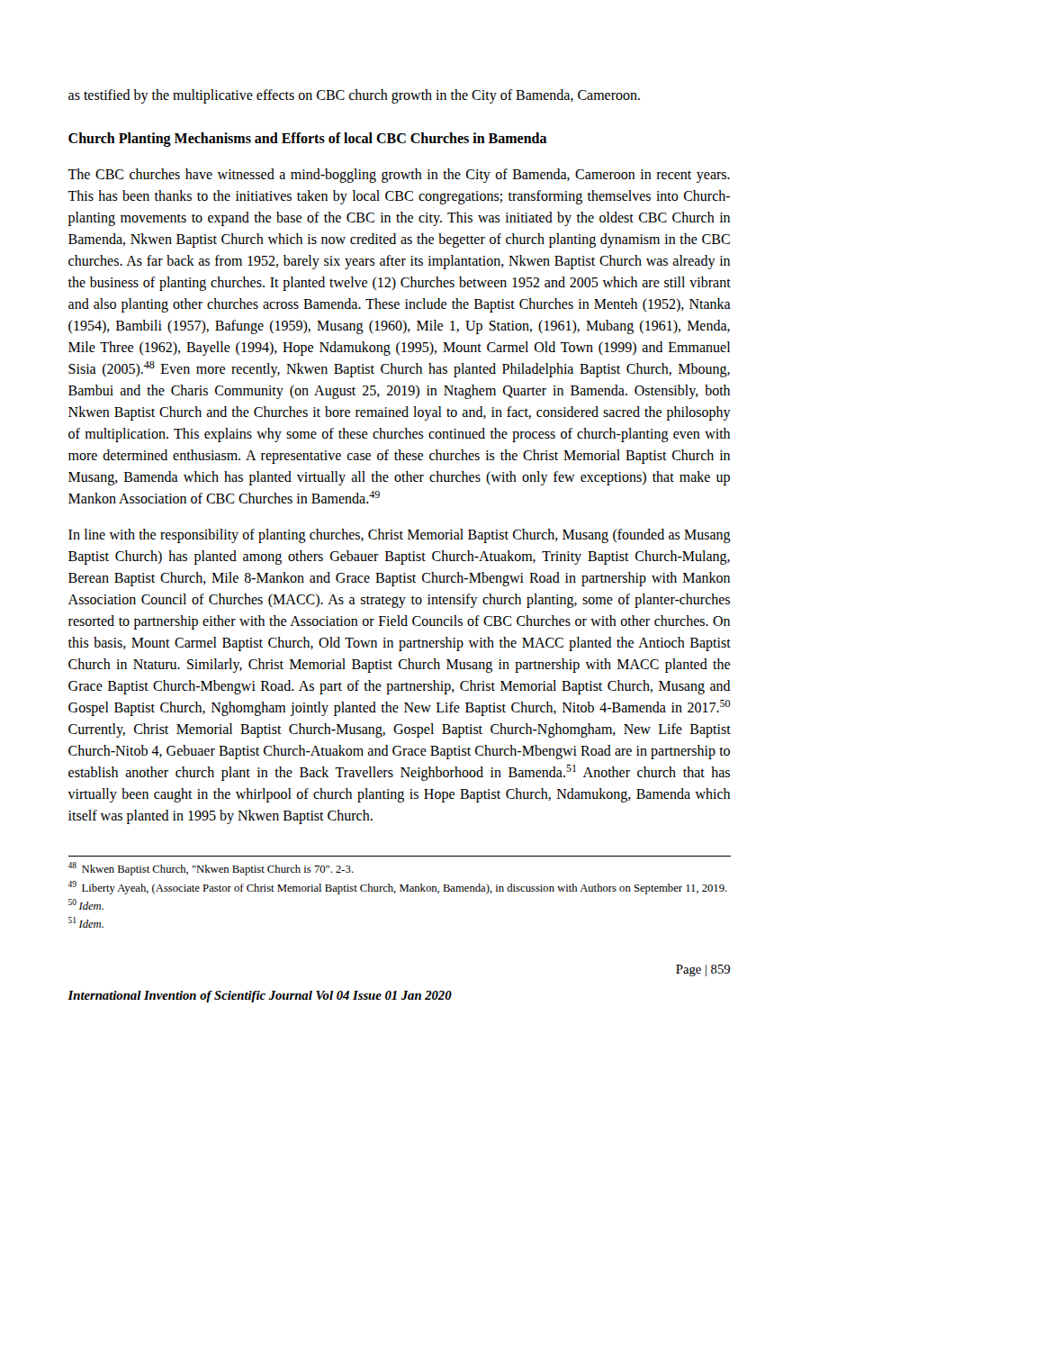as testified by the multiplicative effects on CBC church growth in the City of Bamenda, Cameroon.
Church Planting Mechanisms and Efforts of local CBC Churches in Bamenda
The CBC churches have witnessed a mind-boggling growth in the City of Bamenda, Cameroon in recent years. This has been thanks to the initiatives taken by local CBC congregations; transforming themselves into Church-planting movements to expand the base of the CBC in the city. This was initiated by the oldest CBC Church in Bamenda, Nkwen Baptist Church which is now credited as the begetter of church planting dynamism in the CBC churches. As far back as from 1952, barely six years after its implantation, Nkwen Baptist Church was already in the business of planting churches. It planted twelve (12) Churches between 1952 and 2005 which are still vibrant and also planting other churches across Bamenda. These include the Baptist Churches in Menteh (1952), Ntanka (1954), Bambili (1957), Bafunge (1959), Musang (1960), Mile 1, Up Station, (1961), Mubang (1961), Menda, Mile Three (1962), Bayelle (1994), Hope Ndamukong (1995), Mount Carmel Old Town (1999) and Emmanuel Sisia (2005).48 Even more recently, Nkwen Baptist Church has planted Philadelphia Baptist Church, Mboung, Bambui and the Charis Community (on August 25, 2019) in Ntaghem Quarter in Bamenda. Ostensibly, both Nkwen Baptist Church and the Churches it bore remained loyal to and, in fact, considered sacred the philosophy of multiplication. This explains why some of these churches continued the process of church-planting even with more determined enthusiasm. A representative case of these churches is the Christ Memorial Baptist Church in Musang, Bamenda which has planted virtually all the other churches (with only few exceptions) that make up Mankon Association of CBC Churches in Bamenda.49
In line with the responsibility of planting churches, Christ Memorial Baptist Church, Musang (founded as Musang Baptist Church) has planted among others Gebauer Baptist Church-Atuakom, Trinity Baptist Church-Mulang, Berean Baptist Church, Mile 8-Mankon and Grace Baptist Church-Mbengwi Road in partnership with Mankon Association Council of Churches (MACC). As a strategy to intensify church planting, some of planter-churches resorted to partnership either with the Association or Field Councils of CBC Churches or with other churches. On this basis, Mount Carmel Baptist Church, Old Town in partnership with the MACC planted the Antioch Baptist Church in Ntaturu. Similarly, Christ Memorial Baptist Church Musang in partnership with MACC planted the Grace Baptist Church-Mbengwi Road. As part of the partnership, Christ Memorial Baptist Church, Musang and Gospel Baptist Church, Nghomgham jointly planted the New Life Baptist Church, Nitob 4-Bamenda in 2017.50 Currently, Christ Memorial Baptist Church-Musang, Gospel Baptist Church-Nghomgham, New Life Baptist Church-Nitob 4, Gebuaer Baptist Church-Atuakom and Grace Baptist Church-Mbengwi Road are in partnership to establish another church plant in the Back Travellers Neighborhood in Bamenda.51 Another church that has virtually been caught in the whirlpool of church planting is Hope Baptist Church, Ndamukong, Bamenda which itself was planted in 1995 by Nkwen Baptist Church.
48 Nkwen Baptist Church, "Nkwen Baptist Church is 70". 2-3.
49 Liberty Ayeah, (Associate Pastor of Christ Memorial Baptist Church, Mankon, Bamenda), in discussion with Authors on September 11, 2019.
50Idem.
51Idem.
Page | 859
International Invention of Scientific Journal Vol 04 Issue 01 Jan 2020